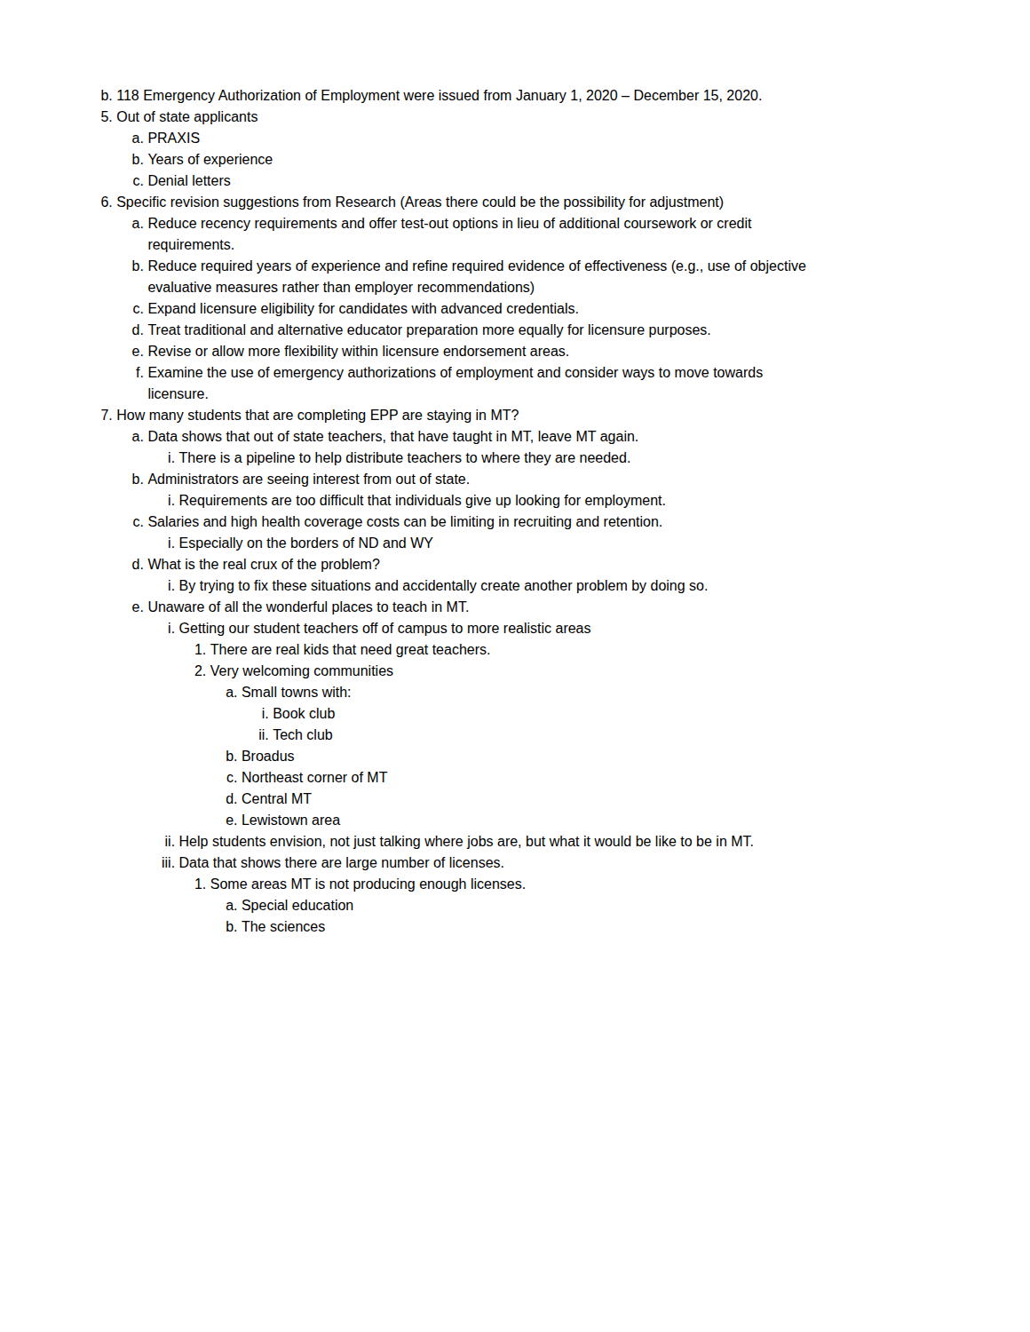118 Emergency Authorization of Employment were issued from January 1, 2020 – December 15, 2020.
Out of state applicants
PRAXIS
Years of experience
Denial letters
Specific revision suggestions from Research (Areas there could be the possibility for adjustment)
Reduce recency requirements and offer test-out options in lieu of additional coursework or credit requirements.
Reduce required years of experience and refine required evidence of effectiveness (e.g., use of objective evaluative measures rather than employer recommendations)
Expand licensure eligibility for candidates with advanced credentials.
Treat traditional and alternative educator preparation more equally for licensure purposes.
Revise or allow more flexibility within licensure endorsement areas.
Examine the use of emergency authorizations of employment and consider ways to move towards licensure.
How many students that are completing EPP are staying in MT?
Data shows that out of state teachers, that have taught in MT, leave MT again.
There is a pipeline to help distribute teachers to where they are needed.
Administrators are seeing interest from out of state.
Requirements are too difficult that individuals give up looking for employment.
Salaries and high health coverage costs can be limiting in recruiting and retention.
Especially on the borders of ND and WY
What is the real crux of the problem?
By trying to fix these situations and accidentally create another problem by doing so.
Unaware of all the wonderful places to teach in MT.
Getting our student teachers off of campus to more realistic areas
There are real kids that need great teachers.
Very welcoming communities
Small towns with:
Book club
Tech club
Broadus
Northeast corner of MT
Central MT
Lewistown area
Help students envision, not just talking where jobs are, but what it would be like to be in MT.
Data that shows there are large number of licenses.
Some areas MT is not producing enough licenses.
Special education
The sciences